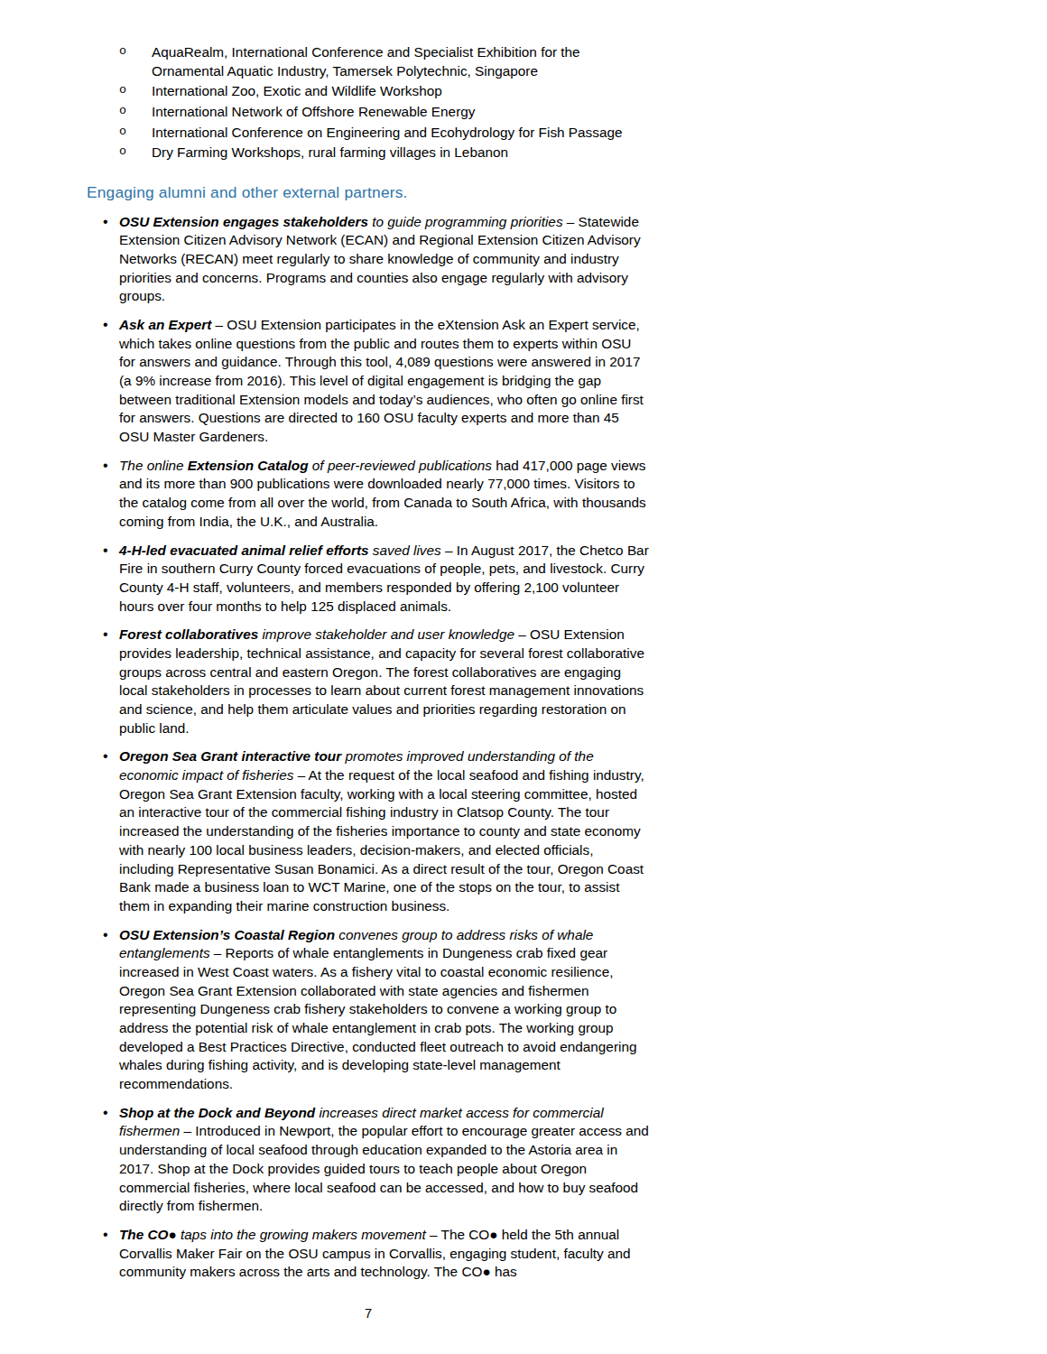AquaRealm, International Conference and Specialist Exhibition for the Ornamental Aquatic Industry, Tamersek Polytechnic, Singapore
International Zoo, Exotic and Wildlife Workshop
International Network of Offshore Renewable Energy
International Conference on Engineering and Ecohydrology for Fish Passage
Dry Farming Workshops, rural farming villages in Lebanon
Engaging alumni and other external partners.
OSU Extension engages stakeholders to guide programming priorities – Statewide Extension Citizen Advisory Network (ECAN) and Regional Extension Citizen Advisory Networks (RECAN) meet regularly to share knowledge of community and industry priorities and concerns. Programs and counties also engage regularly with advisory groups.
Ask an Expert – OSU Extension participates in the eXtension Ask an Expert service, which takes online questions from the public and routes them to experts within OSU for answers and guidance. Through this tool, 4,089 questions were answered in 2017 (a 9% increase from 2016). This level of digital engagement is bridging the gap between traditional Extension models and today’s audiences, who often go online first for answers. Questions are directed to 160 OSU faculty experts and more than 45 OSU Master Gardeners.
The online Extension Catalog of peer-reviewed publications had 417,000 page views and its more than 900 publications were downloaded nearly 77,000 times. Visitors to the catalog come from all over the world, from Canada to South Africa, with thousands coming from India, the U.K., and Australia.
4-H-led evacuated animal relief efforts saved lives – In August 2017, the Chetco Bar Fire in southern Curry County forced evacuations of people, pets, and livestock. Curry County 4-H staff, volunteers, and members responded by offering 2,100 volunteer hours over four months to help 125 displaced animals.
Forest collaboratives improve stakeholder and user knowledge – OSU Extension provides leadership, technical assistance, and capacity for several forest collaborative groups across central and eastern Oregon. The forest collaboratives are engaging local stakeholders in processes to learn about current forest management innovations and science, and help them articulate values and priorities regarding restoration on public land.
Oregon Sea Grant interactive tour promotes improved understanding of the economic impact of fisheries – At the request of the local seafood and fishing industry, Oregon Sea Grant Extension faculty, working with a local steering committee, hosted an interactive tour of the commercial fishing industry in Clatsop County. The tour increased the understanding of the fisheries importance to county and state economy with nearly 100 local business leaders, decision-makers, and elected officials, including Representative Susan Bonamici. As a direct result of the tour, Oregon Coast Bank made a business loan to WCT Marine, one of the stops on the tour, to assist them in expanding their marine construction business.
OSU Extension’s Coastal Region convenes group to address risks of whale entanglements – Reports of whale entanglements in Dungeness crab fixed gear increased in West Coast waters. As a fishery vital to coastal economic resilience, Oregon Sea Grant Extension collaborated with state agencies and fishermen representing Dungeness crab fishery stakeholders to convene a working group to address the potential risk of whale entanglement in crab pots. The working group developed a Best Practices Directive, conducted fleet outreach to avoid endangering whales during fishing activity, and is developing state-level management recommendations.
Shop at the Dock and Beyond increases direct market access for commercial fishermen – Introduced in Newport, the popular effort to encourage greater access and understanding of local seafood through education expanded to the Astoria area in 2017. Shop at the Dock provides guided tours to teach people about Oregon commercial fisheries, where local seafood can be accessed, and how to buy seafood directly from fishermen.
The CO● taps into the growing makers movement – The CO● held the 5th annual Corvallis Maker Fair on the OSU campus in Corvallis, engaging student, faculty and community makers across the arts and technology. The CO● has
7